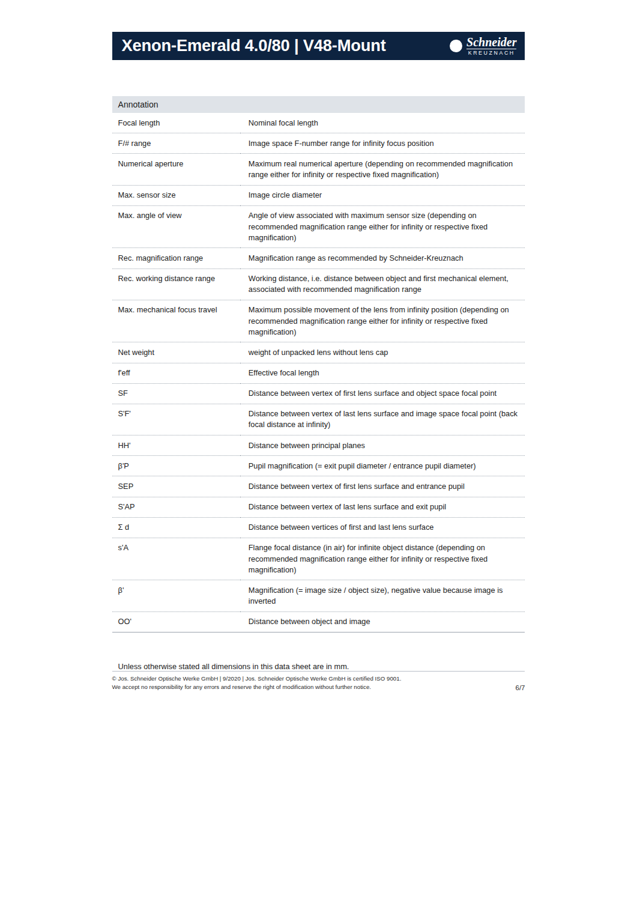Xenon-Emerald 4.0/80 | V48-Mount
Schneider KREUZNACH
Annotation
| Focal length | Nominal focal length |
| F/# range | Image space F-number range for infinity focus position |
| Numerical aperture | Maximum real numerical aperture (depending on recommended magnification range either for infinity or respective fixed magnification) |
| Max. sensor size | Image circle diameter |
| Max. angle of view | Angle of view associated with maximum sensor size (depending on recommended magnification range either for infinity or respective fixed magnification) |
| Rec. magnification range | Magnification range as recommended by Schneider-Kreuznach |
| Rec. working distance range | Working distance, i.e. distance between object and first mechanical element, associated with recommended magnification range |
| Max. mechanical focus travel | Maximum possible movement of the lens from infinity position (depending on recommended magnification range either for infinity or respective fixed magnification) |
| Net weight | weight of unpacked lens without lens cap |
| f'eff | Effective focal length |
| SF | Distance between vertex of first lens surface and object space focal point |
| S'F' | Distance between vertex of last lens surface and image space focal point (back focal distance at infinity) |
| HH' | Distance between principal planes |
| β'P | Pupil magnification (= exit pupil diameter / entrance pupil diameter) |
| SEP | Distance between vertex of first lens surface and entrance pupil |
| S'AP | Distance between vertex of last lens surface and exit pupil |
| Σ d | Distance between vertices of first and last lens surface |
| s'A | Flange focal distance (in air) for infinite object distance (depending on recommended magnification range either for infinity or respective fixed magnification) |
| β' | Magnification (= image size / object size), negative value because image is inverted |
| OO' | Distance between object and image |
Unless otherwise stated all dimensions in this data sheet are in mm.
© Jos. Schneider Optische Werke GmbH | 9/2020 | Jos. Schneider Optische Werke GmbH is certified ISO 9001.
We accept no responsibility for any errors and reserve the right of modification without further notice.
6/7